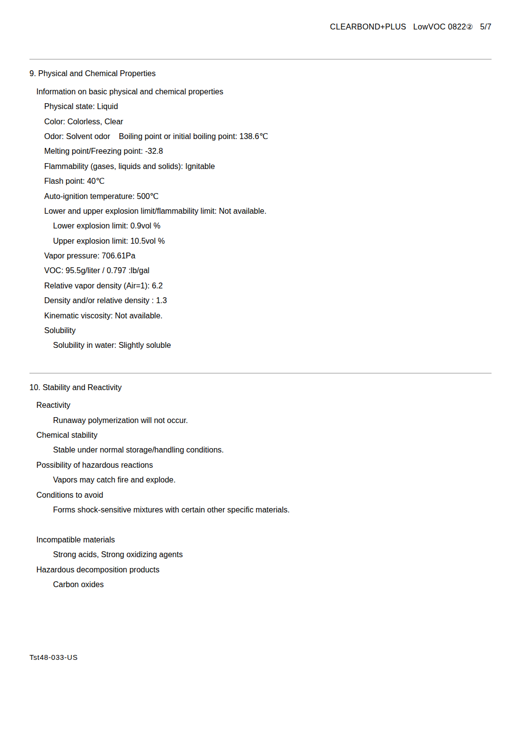CLEARBOND+PLUS LowVOC 0822② 5/7
9. Physical and Chemical Properties
Information on basic physical and chemical properties
Physical state: Liquid
Color: Colorless, Clear
Odor: Solvent odor Boiling point or initial boiling point: 138.6℃
Melting point/Freezing point: -32.8
Flammability (gases, liquids and solids): Ignitable
Flash point: 40℃
Auto-ignition temperature: 500℃
Lower and upper explosion limit/flammability limit: Not available.
Lower explosion limit: 0.9vol %
Upper explosion limit: 10.5vol %
Vapor pressure: 706.61Pa
VOC: 95.5g/liter / 0.797 :lb/gal
Relative vapor density (Air=1): 6.2
Density and/or relative density : 1.3
Kinematic viscosity: Not available.
Solubility
Solubility in water: Slightly soluble
10. Stability and Reactivity
Reactivity
Runaway polymerization will not occur.
Chemical stability
Stable under normal storage/handling conditions.
Possibility of hazardous reactions
Vapors may catch fire and explode.
Conditions to avoid
Forms shock-sensitive mixtures with certain other specific materials.
Incompatible materials
Strong acids, Strong oxidizing agents
Hazardous decomposition products
Carbon oxides
Tst48-033-US